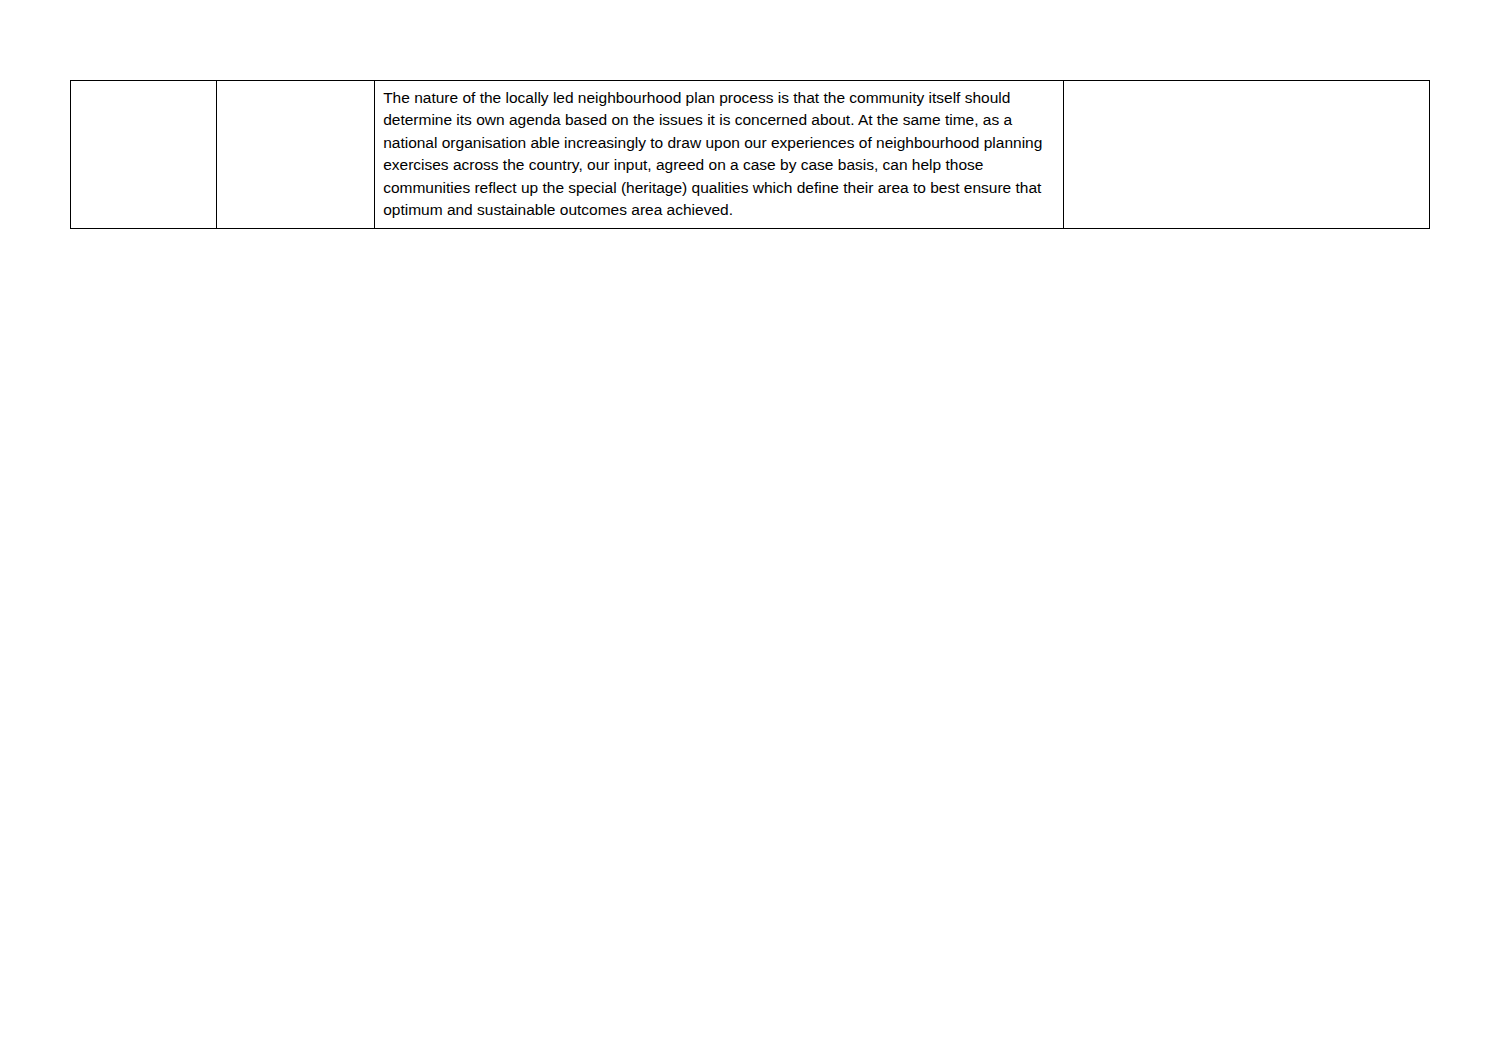| | | The nature of the locally led neighbourhood plan process is that the community itself should determine its own agenda based on the issues it is concerned about. At the same time, as a national organisation able increasingly to draw upon our experiences of neighbourhood planning exercises across the country, our input, agreed on a case by case basis, can help those communities reflect up the special (heritage) qualities which define their area to best ensure that optimum and sustainable outcomes area achieved. | |